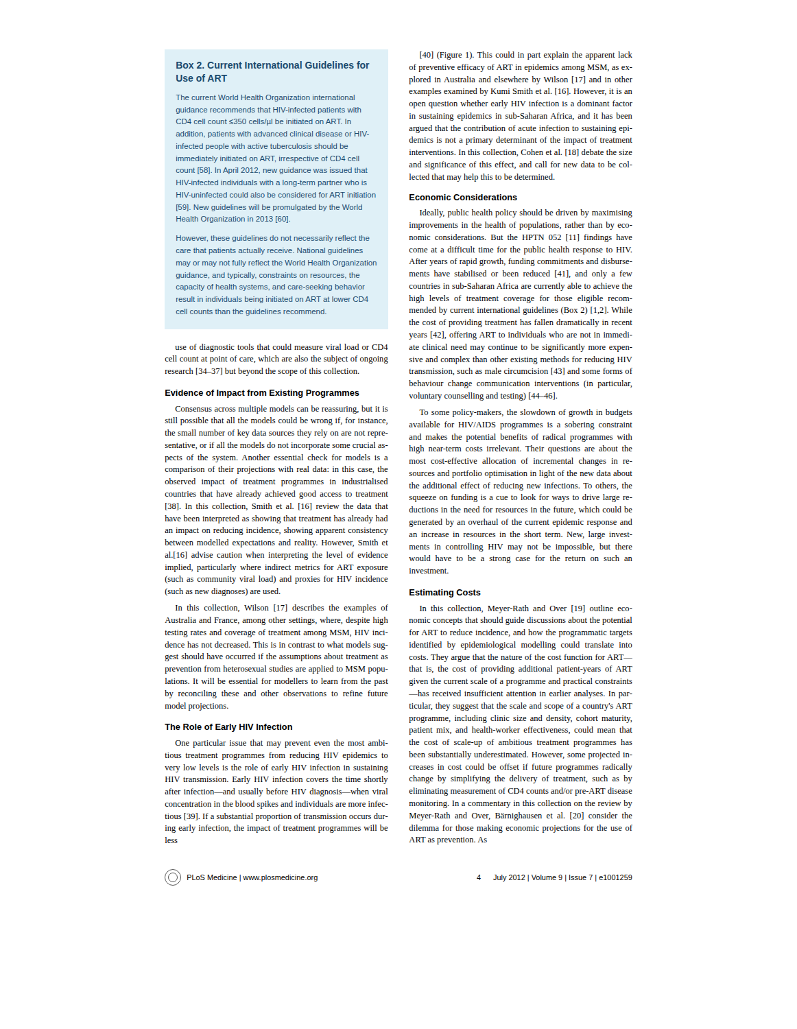Box 2. Current International Guidelines for Use of ART
The current World Health Organization international guidance recommends that HIV-infected patients with CD4 cell count ≤350 cells/µl be initiated on ART. In addition, patients with advanced clinical disease or HIV-infected people with active tuberculosis should be immediately initiated on ART, irrespective of CD4 cell count [58]. In April 2012, new guidance was issued that HIV-infected individuals with a long-term partner who is HIV-uninfected could also be considered for ART initiation [59]. New guidelines will be promulgated by the World Health Organization in 2013 [60].
However, these guidelines do not necessarily reflect the care that patients actually receive. National guidelines may or may not fully reflect the World Health Organization guidance, and typically, constraints on resources, the capacity of health systems, and care-seeking behavior result in individuals being initiated on ART at lower CD4 cell counts than the guidelines recommend.
use of diagnostic tools that could measure viral load or CD4 cell count at point of care, which are also the subject of ongoing research [34–37] but beyond the scope of this collection.
Evidence of Impact from Existing Programmes
Consensus across multiple models can be reassuring, but it is still possible that all the models could be wrong if, for instance, the small number of key data sources they rely on are not representative, or if all the models do not incorporate some crucial aspects of the system. Another essential check for models is a comparison of their projections with real data: in this case, the observed impact of treatment programmes in industrialised countries that have already achieved good access to treatment [38]. In this collection, Smith et al. [16] review the data that have been interpreted as showing that treatment has already had an impact on reducing incidence, showing apparent consistency between modelled expectations and reality. However, Smith et al.[16] advise caution when interpreting the level of evidence implied, particularly where indirect metrics for ART exposure (such as community viral load) and proxies for HIV incidence (such as new diagnoses) are used.
In this collection, Wilson [17] describes the examples of Australia and France, among other settings, where, despite high testing rates and coverage of treatment among MSM, HIV incidence has not decreased. This is in contrast to what models suggest should have occurred if the assumptions about treatment as prevention from heterosexual studies are applied to MSM populations. It will be essential for modellers to learn from the past by reconciling these and other observations to refine future model projections.
The Role of Early HIV Infection
One particular issue that may prevent even the most ambitious treatment programmes from reducing HIV epidemics to very low levels is the role of early HIV infection in sustaining HIV transmission. Early HIV infection covers the time shortly after infection—and usually before HIV diagnosis—when viral concentration in the blood spikes and individuals are more infectious [39]. If a substantial proportion of transmission occurs during early infection, the impact of treatment programmes will be less
[40] (Figure 1). This could in part explain the apparent lack of preventive efficacy of ART in epidemics among MSM, as explored in Australia and elsewhere by Wilson [17] and in other examples examined by Kumi Smith et al. [16]. However, it is an open question whether early HIV infection is a dominant factor in sustaining epidemics in sub-Saharan Africa, and it has been argued that the contribution of acute infection to sustaining epidemics is not a primary determinant of the impact of treatment interventions. In this collection, Cohen et al. [18] debate the size and significance of this effect, and call for new data to be collected that may help this to be determined.
Economic Considerations
Ideally, public health policy should be driven by maximising improvements in the health of populations, rather than by economic considerations. But the HPTN 052 [11] findings have come at a difficult time for the public health response to HIV. After years of rapid growth, funding commitments and disbursements have stabilised or been reduced [41], and only a few countries in sub-Saharan Africa are currently able to achieve the high levels of treatment coverage for those eligible recommended by current international guidelines (Box 2) [1,2]. While the cost of providing treatment has fallen dramatically in recent years [42], offering ART to individuals who are not in immediate clinical need may continue to be significantly more expensive and complex than other existing methods for reducing HIV transmission, such as male circumcision [43] and some forms of behaviour change communication interventions (in particular, voluntary counselling and testing) [44–46].
To some policy-makers, the slowdown of growth in budgets available for HIV/AIDS programmes is a sobering constraint and makes the potential benefits of radical programmes with high near-term costs irrelevant. Their questions are about the most cost-effective allocation of incremental changes in resources and portfolio optimisation in light of the new data about the additional effect of reducing new infections. To others, the squeeze on funding is a cue to look for ways to drive large reductions in the need for resources in the future, which could be generated by an overhaul of the current epidemic response and an increase in resources in the short term. New, large investments in controlling HIV may not be impossible, but there would have to be a strong case for the return on such an investment.
Estimating Costs
In this collection, Meyer-Rath and Over [19] outline economic concepts that should guide discussions about the potential for ART to reduce incidence, and how the programmatic targets identified by epidemiological modelling could translate into costs. They argue that the nature of the cost function for ART—that is, the cost of providing additional patient-years of ART given the current scale of a programme and practical constraints—has received insufficient attention in earlier analyses. In particular, they suggest that the scale and scope of a country's ART programme, including clinic size and density, cohort maturity, patient mix, and health-worker effectiveness, could mean that the cost of scale-up of ambitious treatment programmes has been substantially underestimated. However, some projected increases in cost could be offset if future programmes radically change by simplifying the delivery of treatment, such as by eliminating measurement of CD4 counts and/or pre-ART disease monitoring. In a commentary in this collection on the review by Meyer-Rath and Over, Bärnighausen et al. [20] consider the dilemma for those making economic projections for the use of ART as prevention. As
PLoS Medicine | www.plosmedicine.org
4
July 2012 | Volume 9 | Issue 7 | e1001259